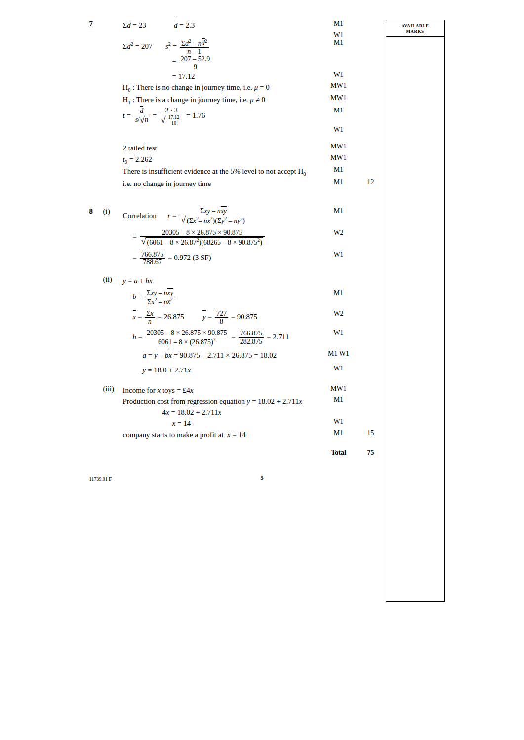AVAILABLE
MARKS
| 7 | | Σ d = 23 d = 2.3 | M1 | |
| | | | W1 | |
| | | Σ d 2 = 207 s 2 = Σ d 2 – n d 2 n – 1 | M1 | |
| | | = 207 – 52.9 9 | | |
| | | = 17.12 | W1 | |
| | | H 0 : There is no change in journey time, i.e. μ = 0 | MW1 | |
| | | H 1 : There is a change in journey time, i.e. μ ≠ 0 | MW1 | |
| | | t = d s / √ n = 2 · 3 √ 17.12 10 = 1.76 | M1 | |
| | | | W1 | |
| | | 2 tailed test | MW1 | |
| | | t 9 = 2.262 | MW1 | |
| | | There is insufficient evidence at the 5% level to not accept H 0 | M1 | |
| | | i.e. no change in journey time | M1 | 12 |
| 8 | (i) | Correlation r = Σ xy – n x y √ (Σ x 2 – n x 2 )(Σ y 2 – n y 2 ) | M1 | |
| | | = 20305 – 8 × 26.875 × 90.875 √ (6061 – 8 × 26.87 2 )(68265 – 8 × 90.875 2 ) | W2 | |
| | | = 766.875 788.67 = 0.972 (3 SF) | W1 | |
| | (ii) | y = a + bx | | |
| | | b = Σ xy – n x y Σ x 2 – n x 2 | M1 | |
| | | x = Σ x n = 26.875 y = 727 8 = 90.875 | W2 | |
| | | b = 20305 – 8 × 26.875 × 90.875 6061 – 8 × (26.875) 2 = 766.875 282.875 = 2.711 | W1 | |
| | | a = y – b x = 90.875 – 2.711 × 26.875 = 18.02 | M1 W1 | |
| | | y = 18.0 + 2.71 x | W1 | |
| | (iii) | Income for x toys = £4 x | MW1 | |
| | | Production cost from regression equation y = 18.02 + 2.711 x | M1 | |
| | | 4 x = 18.02 + 2.711 x | | |
| | | x = 14 | W1 | |
| | | company starts to make a profit at x = 14 | M1 | 15 |
| | | | Total | 75 |
11739.01 F
5